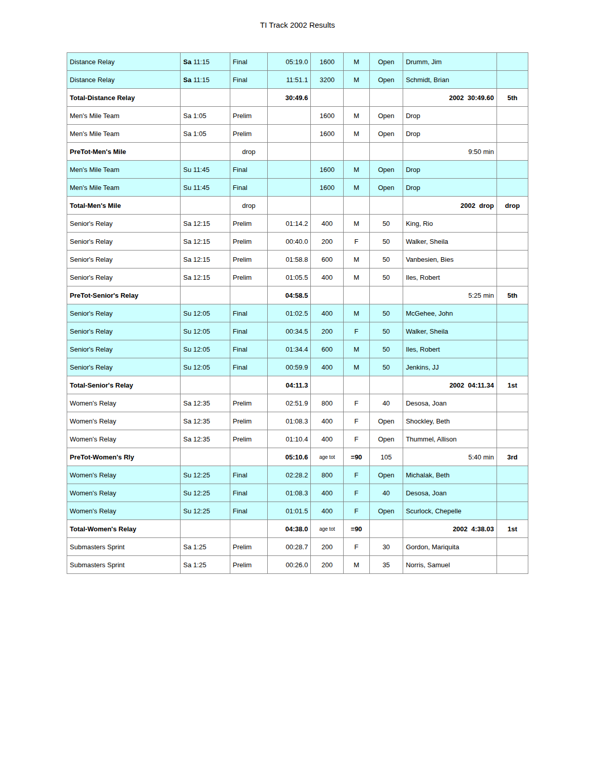TI Track 2002 Results
| Distance Relay | Sa 11:15 | Final | 05:19.0 | 1600 | M | Open | Drumm, Jim | |
| Distance Relay | Sa 11:15 | Final | 11:51.1 | 3200 | M | Open | Schmidt, Brian | |
| Total-Distance Relay | | | 30:49.6 | | | | 2002 30:49.60 | 5th |
| Men's Mile Team | Sa 1:05 | Prelim | | 1600 | M | Open | Drop | |
| Men's Mile Team | Sa 1:05 | Prelim | | 1600 | M | Open | Drop | |
| PreTot-Men's Mile | | drop | | | | | 9:50 min | |
| Men's Mile Team | Su 11:45 | Final | | 1600 | M | Open | Drop | |
| Men's Mile Team | Su 11:45 | Final | | 1600 | M | Open | Drop | |
| Total-Men's Mile | | drop | | | | | 2002 drop | drop |
| Senior's Relay | Sa 12:15 | Prelim | 01:14.2 | 400 | M | 50 | King, Rio | |
| Senior's Relay | Sa 12:15 | Prelim | 00:40.0 | 200 | F | 50 | Walker, Sheila | |
| Senior's Relay | Sa 12:15 | Prelim | 01:58.8 | 600 | M | 50 | Vanbesien, Bies | |
| Senior's Relay | Sa 12:15 | Prelim | 01:05.5 | 400 | M | 50 | Iles, Robert | |
| PreTot-Senior's Relay | | | 04:58.5 | | | | 5:25 min | 5th |
| Senior's Relay | Su 12:05 | Final | 01:02.5 | 400 | M | 50 | McGehee, John | |
| Senior's Relay | Su 12:05 | Final | 00:34.5 | 200 | F | 50 | Walker, Sheila | |
| Senior's Relay | Su 12:05 | Final | 01:34.4 | 600 | M | 50 | Iles, Robert | |
| Senior's Relay | Su 12:05 | Final | 00:59.9 | 400 | M | 50 | Jenkins, JJ | |
| Total-Senior's Relay | | | 04:11.3 | | | | 2002 04:11.34 | 1st |
| Women's Relay | Sa 12:35 | Prelim | 02:51.9 | 800 | F | 40 | Desosa, Joan | |
| Women's Relay | Sa 12:35 | Prelim | 01:08.3 | 400 | F | Open | Shockley, Beth | |
| Women's Relay | Sa 12:35 | Prelim | 01:10.4 | 400 | F | Open | Thummel, Allison | |
| PreTot-Women's Rly | | | 05:10.6 | age tot | =90 | 105 | 5:40 min | 3rd |
| Women's Relay | Su 12:25 | Final | 02:28.2 | 800 | F | Open | Michalak, Beth | |
| Women's Relay | Su 12:25 | Final | 01:08.3 | 400 | F | 40 | Desosa, Joan | |
| Women's Relay | Su 12:25 | Final | 01:01.5 | 400 | F | Open | Scurlock, Chepelle | |
| Total-Women's Relay | | | 04:38.0 | age tot | =90 | | 2002 4:38.03 | 1st |
| Submasters Sprint | Sa 1:25 | Prelim | 00:28.7 | 200 | F | 30 | Gordon, Mariquita | |
| Submasters Sprint | Sa 1:25 | Prelim | 00:26.0 | 200 | M | 35 | Norris, Samuel | |